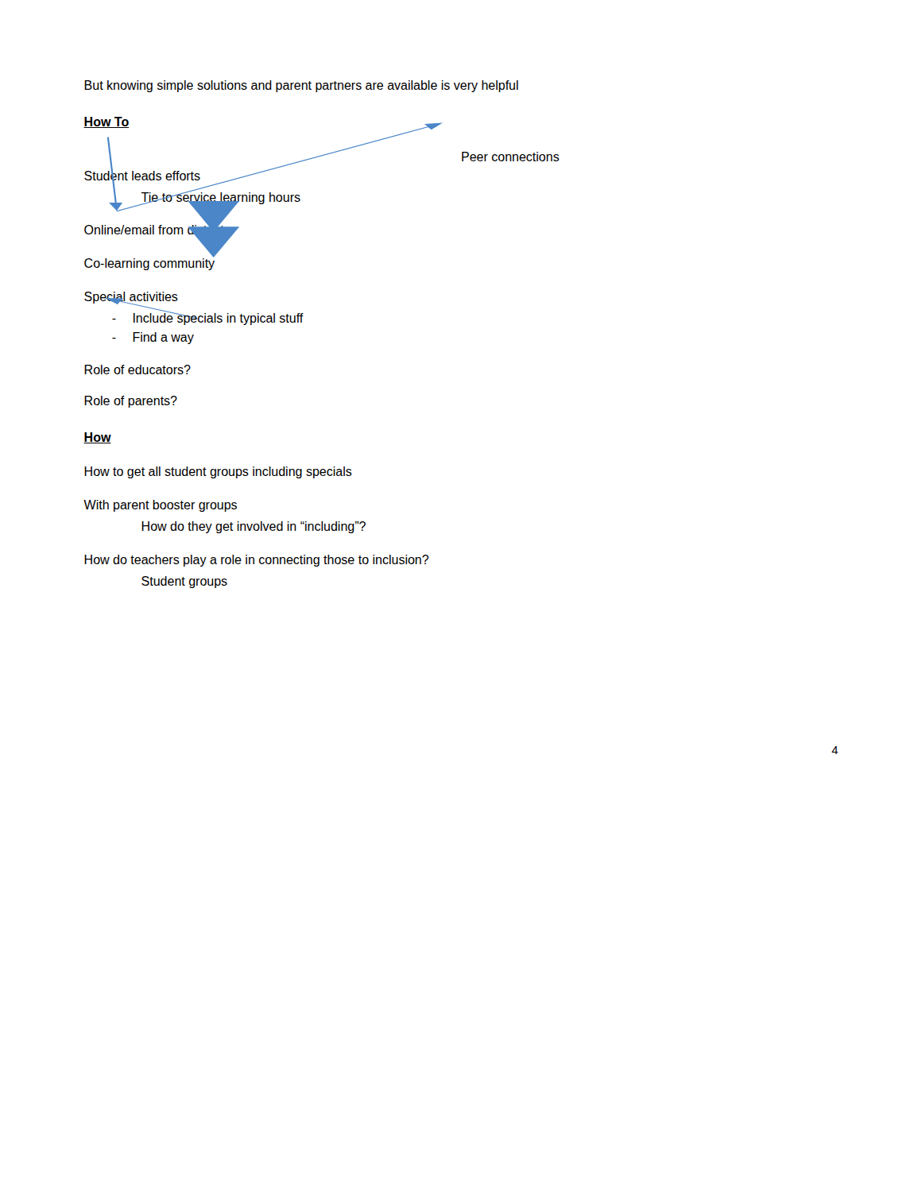But knowing simple solutions and parent partners are available is very helpful
How To
Peer connections
Student leads efforts
Tie to service learning hours
Online/email from district
Co-learning community
Special activities
Include specials in typical stuff
Find a way
Role of educators?
Role of parents?
How
How to get all student groups including specials
With parent booster groups
How do they get involved in “including”?
How do teachers play a role in connecting those to inclusion?
Student groups
4